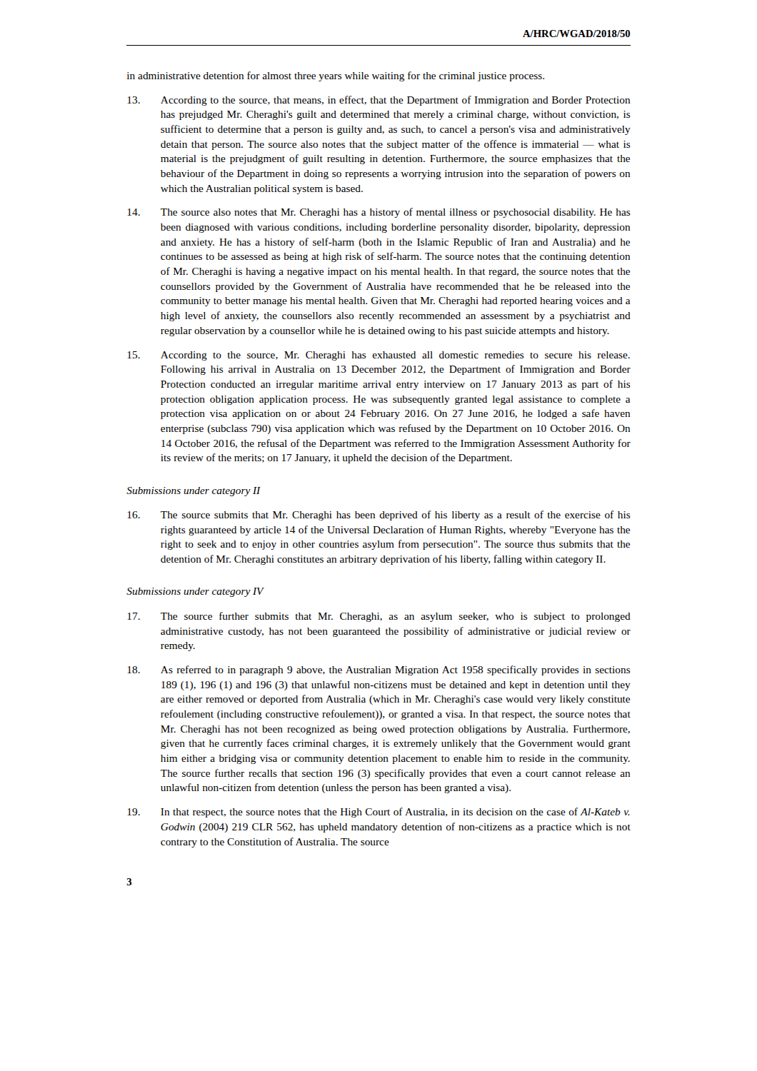A/HRC/WGAD/2018/50
in administrative detention for almost three years while waiting for the criminal justice process.
13.
According to the source, that means, in effect, that the Department of Immigration and Border Protection has prejudged Mr. Cheraghi's guilt and determined that merely a criminal charge, without conviction, is sufficient to determine that a person is guilty and, as such, to cancel a person's visa and administratively detain that person. The source also notes that the subject matter of the offence is immaterial — what is material is the prejudgment of guilt resulting in detention. Furthermore, the source emphasizes that the behaviour of the Department in doing so represents a worrying intrusion into the separation of powers on which the Australian political system is based.
14.
The source also notes that Mr. Cheraghi has a history of mental illness or psychosocial disability. He has been diagnosed with various conditions, including borderline personality disorder, bipolarity, depression and anxiety. He has a history of self-harm (both in the Islamic Republic of Iran and Australia) and he continues to be assessed as being at high risk of self-harm. The source notes that the continuing detention of Mr. Cheraghi is having a negative impact on his mental health. In that regard, the source notes that the counsellors provided by the Government of Australia have recommended that he be released into the community to better manage his mental health. Given that Mr. Cheraghi had reported hearing voices and a high level of anxiety, the counsellors also recently recommended an assessment by a psychiatrist and regular observation by a counsellor while he is detained owing to his past suicide attempts and history.
15.
According to the source, Mr. Cheraghi has exhausted all domestic remedies to secure his release. Following his arrival in Australia on 13 December 2012, the Department of Immigration and Border Protection conducted an irregular maritime arrival entry interview on 17 January 2013 as part of his protection obligation application process. He was subsequently granted legal assistance to complete a protection visa application on or about 24 February 2016. On 27 June 2016, he lodged a safe haven enterprise (subclass 790) visa application which was refused by the Department on 10 October 2016. On 14 October 2016, the refusal of the Department was referred to the Immigration Assessment Authority for its review of the merits; on 17 January, it upheld the decision of the Department.
Submissions under category II
16.
The source submits that Mr. Cheraghi has been deprived of his liberty as a result of the exercise of his rights guaranteed by article 14 of the Universal Declaration of Human Rights, whereby "Everyone has the right to seek and to enjoy in other countries asylum from persecution". The source thus submits that the detention of Mr. Cheraghi constitutes an arbitrary deprivation of his liberty, falling within category II.
Submissions under category IV
17.
The source further submits that Mr. Cheraghi, as an asylum seeker, who is subject to prolonged administrative custody, has not been guaranteed the possibility of administrative or judicial review or remedy.
18.
As referred to in paragraph 9 above, the Australian Migration Act 1958 specifically provides in sections 189 (1), 196 (1) and 196 (3) that unlawful non-citizens must be detained and kept in detention until they are either removed or deported from Australia (which in Mr. Cheraghi's case would very likely constitute refoulement (including constructive refoulement)), or granted a visa. In that respect, the source notes that Mr. Cheraghi has not been recognized as being owed protection obligations by Australia. Furthermore, given that he currently faces criminal charges, it is extremely unlikely that the Government would grant him either a bridging visa or community detention placement to enable him to reside in the community. The source further recalls that section 196 (3) specifically provides that even a court cannot release an unlawful non-citizen from detention (unless the person has been granted a visa).
19.
In that respect, the source notes that the High Court of Australia, in its decision on the case of Al-Kateb v. Godwin (2004) 219 CLR 562, has upheld mandatory detention of non-citizens as a practice which is not contrary to the Constitution of Australia. The source
3